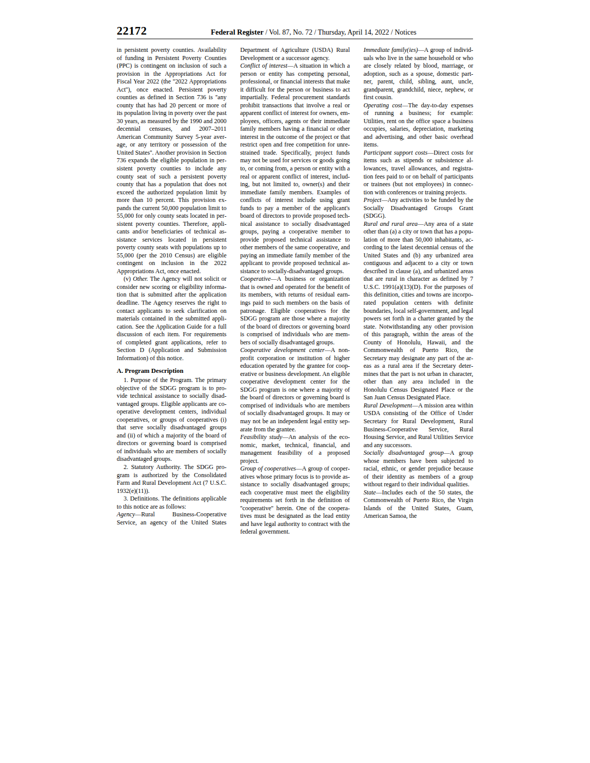22172
Federal Register / Vol. 87, No. 72 / Thursday, April 14, 2022 / Notices
in persistent poverty counties. Availability of funding in Persistent Poverty Counties (PPC) is contingent on inclusion of such a provision in the Appropriations Act for Fiscal Year 2022 (the ''2022 Appropriations Act''), once enacted. Persistent poverty counties as defined in Section 736 is ''any county that has had 20 percent or more of its population living in poverty over the past 30 years, as measured by the 1990 and 2000 decennial censuses, and 2007–2011 American Community Survey 5-year average, or any territory or possession of the United States''. Another provision in Section 736 expands the eligible population in persistent poverty counties to include any county seat of such a persistent poverty county that has a population that does not exceed the authorized population limit by more than 10 percent. This provision expands the current 50,000 population limit to 55,000 for only county seats located in persistent poverty counties. Therefore, applicants and/or beneficiaries of technical assistance services located in persistent poverty county seats with populations up to 55,000 (per the 2010 Census) are eligible contingent on inclusion in the 2022 Appropriations Act, once enacted.
(v) Other. The Agency will not solicit or consider new scoring or eligibility information that is submitted after the application deadline. The Agency reserves the right to contact applicants to seek clarification on materials contained in the submitted application. See the Application Guide for a full discussion of each item. For requirements of completed grant applications, refer to Section D (Application and Submission Information) of this notice.
A. Program Description
1. Purpose of the Program. The primary objective of the SDGG program is to provide technical assistance to socially disadvantaged groups. Eligible applicants are cooperative development centers, individual cooperatives, or groups of cooperatives (i) that serve socially disadvantaged groups and (ii) of which a majority of the board of directors or governing board is comprised of individuals who are members of socially disadvantaged groups.
2. Statutory Authority. The SDGG program is authorized by the Consolidated Farm and Rural Development Act (7 U.S.C. 1932(e)(11)).
3. Definitions. The definitions applicable to this notice are as follows:
Agency—Rural Business-Cooperative Service, an agency of the United States Department of Agriculture (USDA) Rural Development or a successor agency.
Conflict of interest—A situation in which a person or entity has competing personal, professional, or financial interests that make it difficult for the person or business to act impartially. Federal procurement standards prohibit transactions that involve a real or apparent conflict of interest for owners, employees, officers, agents or their immediate family members having a financial or other interest in the outcome of the project or that restrict open and free competition for unrestrained trade. Specifically, project funds may not be used for services or goods going to, or coming from, a person or entity with a real or apparent conflict of interest, including, but not limited to, owner(s) and their immediate family members. Examples of conflicts of interest include using grant funds to pay a member of the applicant's board of directors to provide proposed technical assistance to socially disadvantaged groups, paying a cooperative member to provide proposed technical assistance to other members of the same cooperative, and paying an immediate family member of the applicant to provide proposed technical assistance to socially-disadvantaged groups.
Cooperative—A business or organization that is owned and operated for the benefit of its members, with returns of residual earnings paid to such members on the basis of patronage. Eligible cooperatives for the SDGG program are those where a majority of the board of directors or governing board is comprised of individuals who are members of socially disadvantaged groups.
Cooperative development center—A nonprofit corporation or institution of higher education operated by the grantee for cooperative or business development. An eligible cooperative development center for the SDGG program is one where a majority of the board of directors or governing board is comprised of individuals who are members of socially disadvantaged groups. It may or may not be an independent legal entity separate from the grantee.
Feasibility study—An analysis of the economic, market, technical, financial, and management feasibility of a proposed project.
Group of cooperatives—A group of cooperatives whose primary focus is to provide assistance to socially disadvantaged groups; each cooperative must meet the eligibility requirements set forth in the definition of ''cooperative'' herein. One of the cooperatives must be designated as the lead entity and have legal authority to contract with the federal government.
Immediate family(ies)—A group of individuals who live in the same household or who are closely related by blood, marriage, or adoption, such as a spouse, domestic partner, parent, child, sibling, aunt, uncle, grandparent, grandchild, niece, nephew, or first cousin.
Operating cost—The day-to-day expenses of running a business; for example: Utilities, rent on the office space a business occupies, salaries, depreciation, marketing and advertising, and other basic overhead items.
Participant support costs—Direct costs for items such as stipends or subsistence allowances, travel allowances, and registration fees paid to or on behalf of participants or trainees (but not employees) in connection with conferences or training projects.
Project—Any activities to be funded by the Socially Disadvantaged Groups Grant (SDGG).
Rural and rural area—Any area of a state other than (a) a city or town that has a population of more than 50,000 inhabitants, according to the latest decennial census of the United States and (b) any urbanized area contiguous and adjacent to a city or town described in clause (a), and urbanized areas that are rural in character as defined by 7 U.S.C. 1991(a)(13)(D). For the purposes of this definition, cities and towns are incorporated population centers with definite boundaries, local self-government, and legal powers set forth in a charter granted by the state. Notwithstanding any other provision of this paragraph, within the areas of the County of Honolulu, Hawaii, and the Commonwealth of Puerto Rico, the Secretary may designate any part of the areas as a rural area if the Secretary determines that the part is not urban in character, other than any area included in the Honolulu Census Designated Place or the San Juan Census Designated Place.
Rural Development—A mission area within USDA consisting of the Office of Under Secretary for Rural Development, Rural Business-Cooperative Service, Rural Housing Service, and Rural Utilities Service and any successors.
Socially disadvantaged group—A group whose members have been subjected to racial, ethnic, or gender prejudice because of their identity as members of a group without regard to their individual qualities.
State—Includes each of the 50 states, the Commonwealth of Puerto Rico, the Virgin Islands of the United States, Guam, American Samoa, the